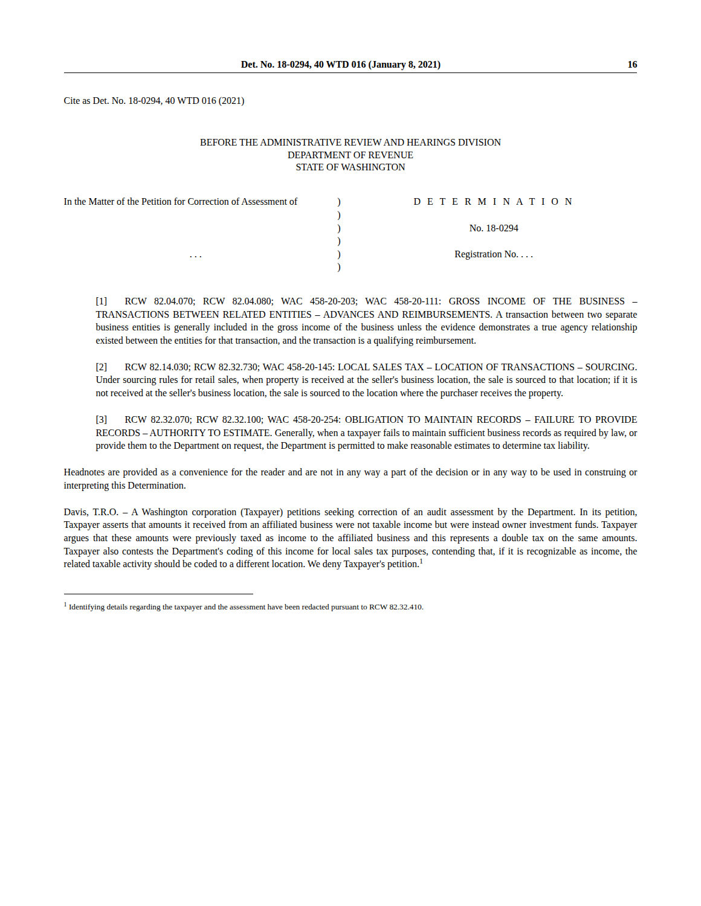Det. No. 18-0294, 40 WTD 016 (January 8, 2021) 16
Cite as Det. No. 18-0294, 40 WTD 016 (2021)
BEFORE THE ADMINISTRATIVE REVIEW AND HEARINGS DIVISION
DEPARTMENT OF REVENUE
STATE OF WASHINGTON
| In the Matter of the Petition for Correction of Assessment of | ) ) | D E T E R M I N A T I O N |
| | ) | No. 18-0294 |
| | ) | |
| . . . | ) | Registration No. . . . |
| | ) | |
[1] RCW 82.04.070; RCW 82.04.080; WAC 458-20-203; WAC 458-20-111: GROSS INCOME OF THE BUSINESS – TRANSACTIONS BETWEEN RELATED ENTITIES – ADVANCES AND REIMBURSEMENTS. A transaction between two separate business entities is generally included in the gross income of the business unless the evidence demonstrates a true agency relationship existed between the entities for that transaction, and the transaction is a qualifying reimbursement.
[2] RCW 82.14.030; RCW 82.32.730; WAC 458-20-145: LOCAL SALES TAX – LOCATION OF TRANSACTIONS – SOURCING. Under sourcing rules for retail sales, when property is received at the seller's business location, the sale is sourced to that location; if it is not received at the seller's business location, the sale is sourced to the location where the purchaser receives the property.
[3] RCW 82.32.070; RCW 82.32.100; WAC 458-20-254: OBLIGATION TO MAINTAIN RECORDS – FAILURE TO PROVIDE RECORDS – AUTHORITY TO ESTIMATE. Generally, when a taxpayer fails to maintain sufficient business records as required by law, or provide them to the Department on request, the Department is permitted to make reasonable estimates to determine tax liability.
Headnotes are provided as a convenience for the reader and are not in any way a part of the decision or in any way to be used in construing or interpreting this Determination.
Davis, T.R.O. – A Washington corporation (Taxpayer) petitions seeking correction of an audit assessment by the Department. In its petition, Taxpayer asserts that amounts it received from an affiliated business were not taxable income but were instead owner investment funds. Taxpayer argues that these amounts were previously taxed as income to the affiliated business and this represents a double tax on the same amounts. Taxpayer also contests the Department's coding of this income for local sales tax purposes, contending that, if it is recognizable as income, the related taxable activity should be coded to a different location. We deny Taxpayer's petition.1
1 Identifying details regarding the taxpayer and the assessment have been redacted pursuant to RCW 82.32.410.